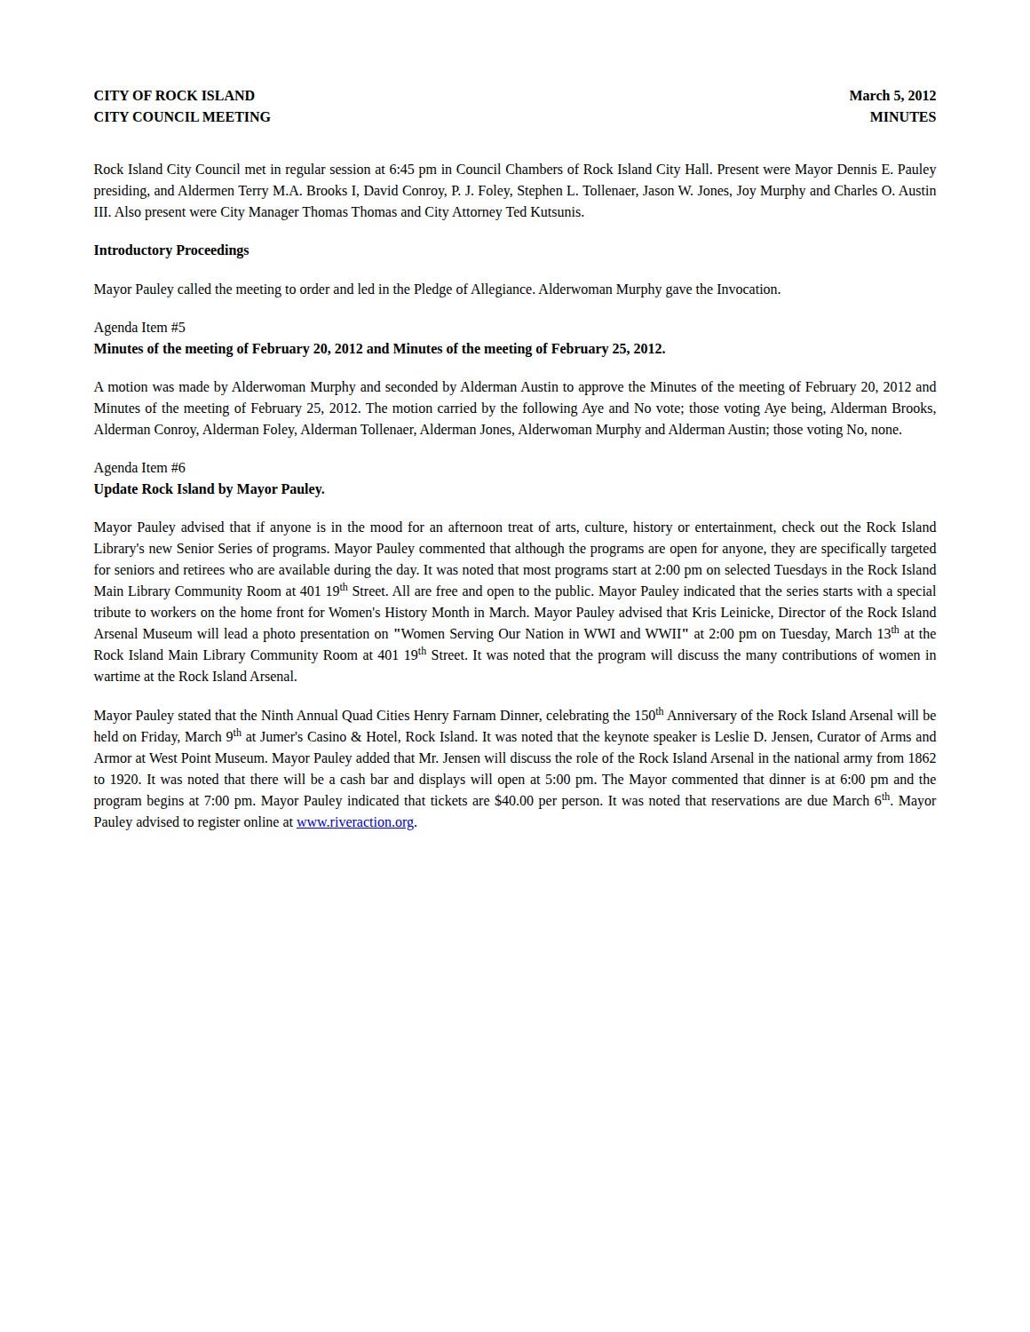CITY OF ROCK ISLAND
CITY COUNCIL MEETING
March 5, 2012
MINUTES
Rock Island City Council met in regular session at 6:45 pm in Council Chambers of Rock Island City Hall. Present were Mayor Dennis E. Pauley presiding, and Aldermen Terry M.A. Brooks I, David Conroy, P. J. Foley, Stephen L. Tollenaer, Jason W. Jones, Joy Murphy and Charles O. Austin III. Also present were City Manager Thomas Thomas and City Attorney Ted Kutsunis.
Introductory Proceedings
Mayor Pauley called the meeting to order and led in the Pledge of Allegiance. Alderwoman Murphy gave the Invocation.
Agenda Item #5
Minutes of the meeting of February 20, 2012 and Minutes of the meeting of February 25, 2012.
A motion was made by Alderwoman Murphy and seconded by Alderman Austin to approve the Minutes of the meeting of February 20, 2012 and Minutes of the meeting of February 25, 2012. The motion carried by the following Aye and No vote; those voting Aye being, Alderman Brooks, Alderman Conroy, Alderman Foley, Alderman Tollenaer, Alderman Jones, Alderwoman Murphy and Alderman Austin; those voting No, none.
Agenda Item #6
Update Rock Island by Mayor Pauley.
Mayor Pauley advised that if anyone is in the mood for an afternoon treat of arts, culture, history or entertainment, check out the Rock Island Library's new Senior Series of programs. Mayor Pauley commented that although the programs are open for anyone, they are specifically targeted for seniors and retirees who are available during the day. It was noted that most programs start at 2:00 pm on selected Tuesdays in the Rock Island Main Library Community Room at 401 19th Street. All are free and open to the public. Mayor Pauley indicated that the series starts with a special tribute to workers on the home front for Women's History Month in March. Mayor Pauley advised that Kris Leinicke, Director of the Rock Island Arsenal Museum will lead a photo presentation on "Women Serving Our Nation in WWI and WWII" at 2:00 pm on Tuesday, March 13th at the Rock Island Main Library Community Room at 401 19th Street. It was noted that the program will discuss the many contributions of women in wartime at the Rock Island Arsenal.
Mayor Pauley stated that the Ninth Annual Quad Cities Henry Farnam Dinner, celebrating the 150th Anniversary of the Rock Island Arsenal will be held on Friday, March 9th at Jumer's Casino & Hotel, Rock Island. It was noted that the keynote speaker is Leslie D. Jensen, Curator of Arms and Armor at West Point Museum. Mayor Pauley added that Mr. Jensen will discuss the role of the Rock Island Arsenal in the national army from 1862 to 1920. It was noted that there will be a cash bar and displays will open at 5:00 pm. The Mayor commented that dinner is at 6:00 pm and the program begins at 7:00 pm. Mayor Pauley indicated that tickets are $40.00 per person. It was noted that reservations are due March 6th. Mayor Pauley advised to register online at www.riveraction.org.